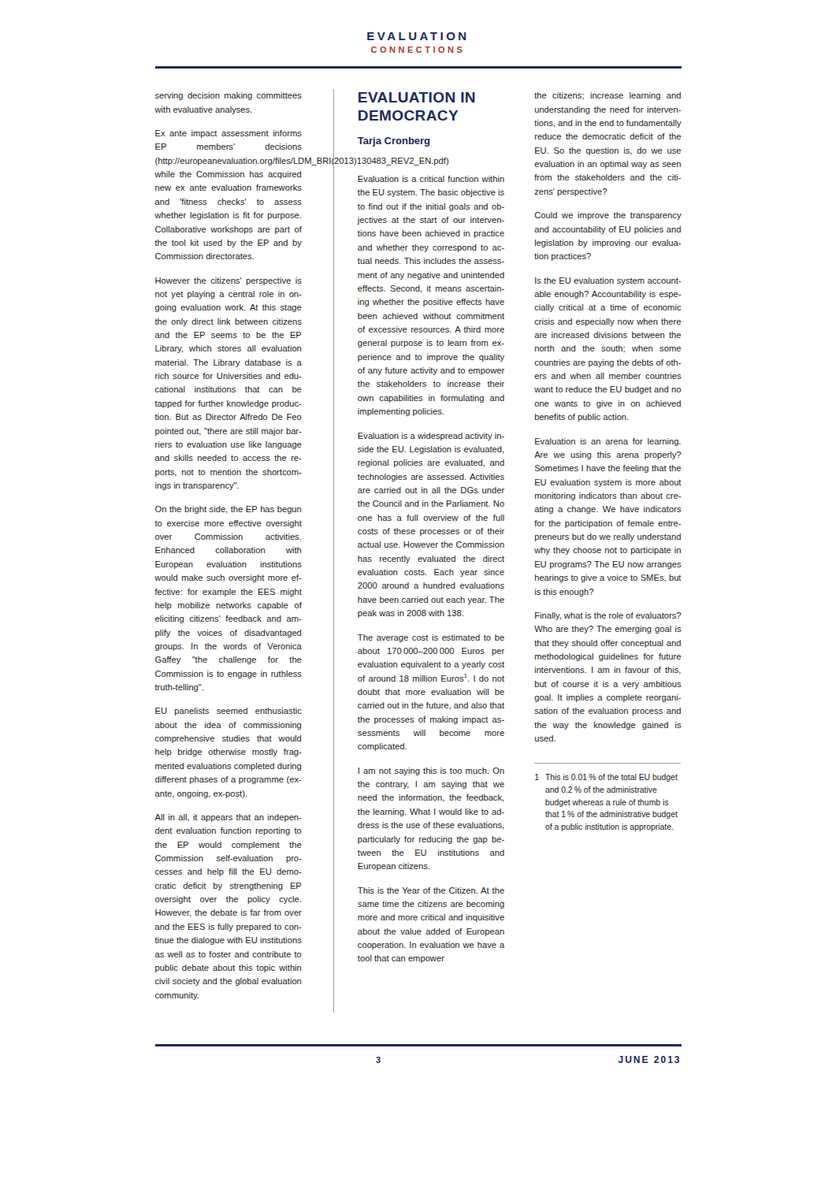EVALUATION
CONNECTIONS
serving decision making committees with evaluative analyses.
Ex ante impact assessment informs EP members' decisions (http://europeanevaluation.org/files/LDM_BRI(2013)130483_REV2_EN.pdf) while the Commission has acquired new ex ante evaluation frameworks and 'fitness checks' to assess whether legislation is fit for purpose. Collaborative workshops are part of the tool kit used by the EP and by Commission directorates.
However the citizens' perspective is not yet playing a central role in on-going evaluation work. At this stage the only direct link between citizens and the EP seems to be the EP Library, which stores all evaluation material. The Library database is a rich source for Universities and educational institutions that can be tapped for further knowledge production. But as Director Alfredo De Feo pointed out, "there are still major barriers to evaluation use like language and skills needed to access the reports, not to mention the shortcomings in transparency".
On the bright side, the EP has begun to exercise more effective oversight over Commission activities. Enhanced collaboration with European evaluation institutions would make such oversight more effective: for example the EES might help mobilize networks capable of eliciting citizens' feedback and amplify the voices of disadvantaged groups. In the words of Veronica Gaffey "the challenge for the Commission is to engage in ruthless truth-telling".
EU panelists seemed enthusiastic about the idea of commissioning comprehensive studies that would help bridge otherwise mostly fragmented evaluations completed during different phases of a programme (ex-ante, ongoing, ex-post).
All in all, it appears that an independent evaluation function reporting to the EP would complement the Commission self-evaluation processes and help fill the EU democratic deficit by strengthening EP oversight over the policy cycle. However, the debate is far from over and the EES is fully prepared to continue the dialogue with EU institutions as well as to foster and contribute to public debate about this topic within civil society and the global evaluation community.
EVALUATION IN DEMOCRACY
Tarja Cronberg
Evaluation is a critical function within the EU system. The basic objective is to find out if the initial goals and objectives at the start of our interventions have been achieved in practice and whether they correspond to actual needs. This includes the assessment of any negative and unintended effects. Second, it means ascertaining whether the positive effects have been achieved without commitment of excessive resources. A third more general purpose is to learn from experience and to improve the quality of any future activity and to empower the stakeholders to increase their own capabilities in formulating and implementing policies.
Evaluation is a widespread activity inside the EU. Legislation is evaluated, regional policies are evaluated, and technologies are assessed. Activities are carried out in all the DGs under the Council and in the Parliament. No one has a full overview of the full costs of these processes or of their actual use. However the Commission has recently evaluated the direct evaluation costs. Each year since 2000 around a hundred evaluations have been carried out each year. The peak was in 2008 with 138.
The average cost is estimated to be about 170 000–200 000 Euros per evaluation equivalent to a yearly cost of around 18 million Euros1. I do not doubt that more evaluation will be carried out in the future, and also that the processes of making impact assessments will become more complicated.
I am not saying this is too much. On the contrary, I am saying that we need the information, the feedback, the learning. What I would like to address is the use of these evaluations, particularly for reducing the gap between the EU institutions and European citizens.
This is the Year of the Citizen. At the same time the citizens are becoming more and more critical and inquisitive about the value added of European cooperation. In evaluation we have a tool that can empower
the citizens; increase learning and understanding the need for interventions, and in the end to fundamentally reduce the democratic deficit of the EU. So the question is, do we use evaluation in an optimal way as seen from the stakeholders and the citizens' perspective?
Could we improve the transparency and accountability of EU policies and legislation by improving our evaluation practices?
Is the EU evaluation system accountable enough? Accountability is especially critical at a time of economic crisis and especially now when there are increased divisions between the north and the south; when some countries are paying the debts of others and when all member countries want to reduce the EU budget and no one wants to give in on achieved benefits of public action.
Evaluation is an arena for learning. Are we using this arena properly? Sometimes I have the feeling that the EU evaluation system is more about monitoring indicators than about creating a change. We have indicators for the participation of female entrepreneurs but do we really understand why they choose not to participate in EU programs? The EU now arranges hearings to give a voice to SMEs, but is this enough?
Finally, what is the role of evaluators? Who are they? The emerging goal is that they should offer conceptual and methodological guidelines for future interventions. I am in favour of this, but of course it is a very ambitious goal. It implies a complete reorganisation of the evaluation process and the way the knowledge gained is used.
1
This is 0.01 % of the total EU budget and 0.2 % of the administrative budget whereas a rule of thumb is that 1 % of the administrative budget of a public institution is appropriate.
3
JUNE 2013